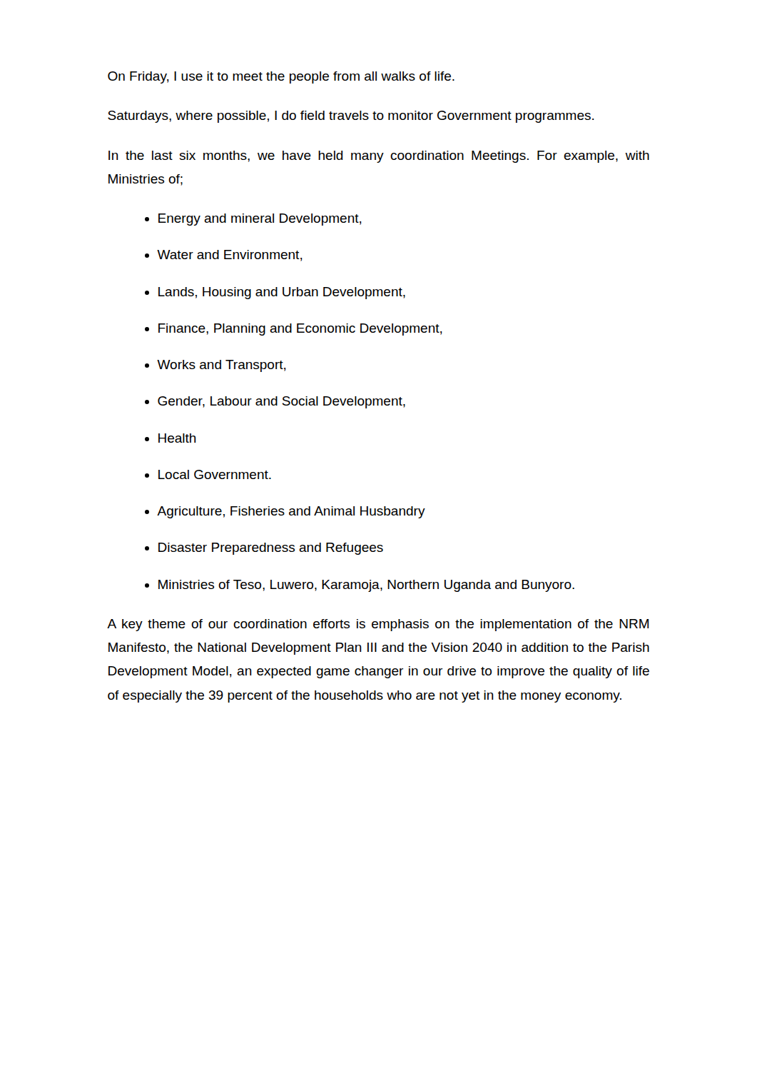On Friday, I use it to meet the people from all walks of life.
Saturdays, where possible, I do field travels to monitor Government programmes.
In the last six months, we have held many coordination Meetings. For example, with Ministries of;
Energy and mineral Development,
Water and Environment,
Lands, Housing and Urban Development,
Finance, Planning and Economic Development,
Works and Transport,
Gender, Labour and Social Development,
Health
Local Government.
Agriculture, Fisheries and Animal Husbandry
Disaster Preparedness and Refugees
Ministries of Teso, Luwero, Karamoja, Northern Uganda and Bunyoro.
A key theme of our coordination efforts is emphasis on the implementation of the NRM Manifesto, the National Development Plan III and the Vision 2040 in addition to the Parish Development Model, an expected game changer in our drive to improve the quality of life of especially the 39 percent of the households who are not yet in the money economy.